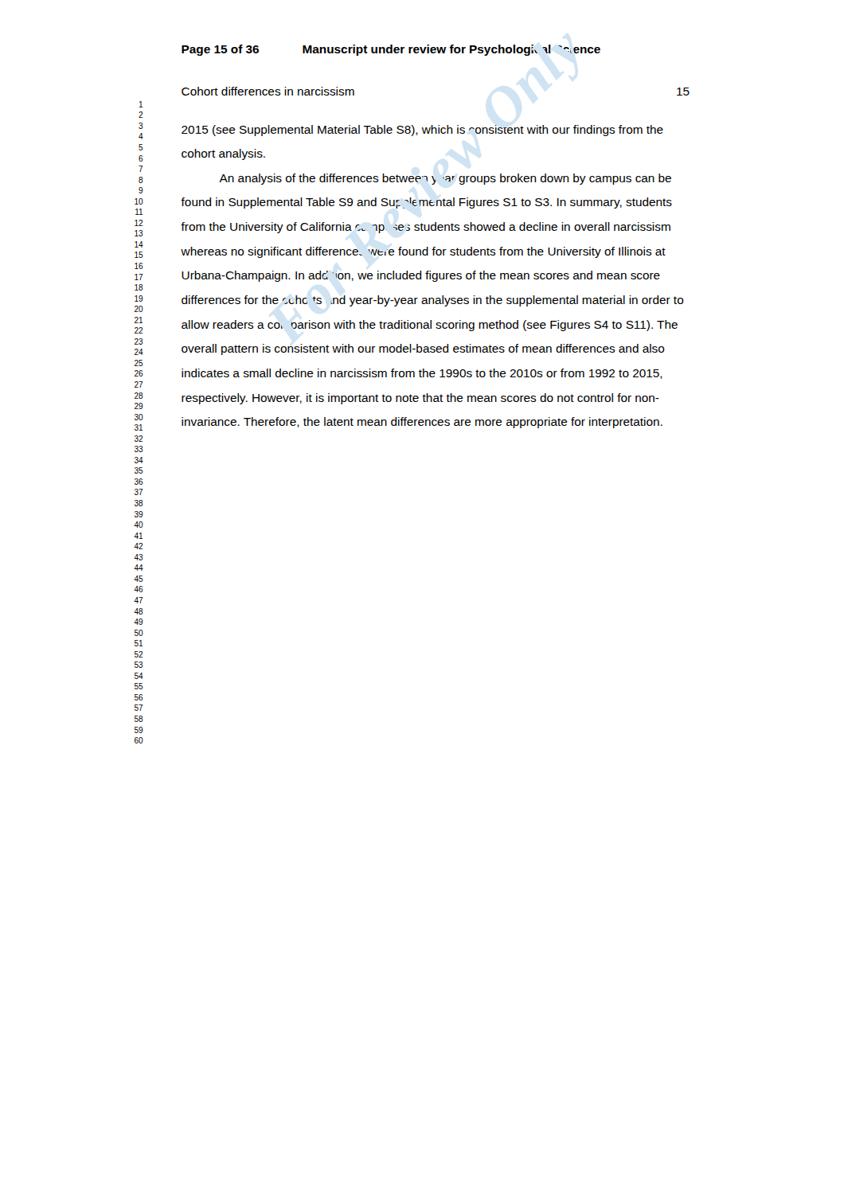Page 15 of 36 Manuscript under review for Psychological Science
1
2
3
4
5
6
7
8
9
10
11
12
13
14
15
16
17
18
19
20
21
22
23
24
25
26
27
28
29
30
31
32
33
34
35
36
37
38
39
40
41
42
43
44
45
46
47
48
49
50
51
52
53
54
55
56
57
58
59
60
Cohort differences in narcissism 15
2015 (see Supplemental Material Table S8), which is consistent with our findings from the cohort analysis.
An analysis of the differences between year groups broken down by campus can be found in Supplemental Table S9 and Supplemental Figures S1 to S3. In summary, students from the University of California campuses students showed a decline in overall narcissism whereas no significant differences were found for students from the University of Illinois at Urbana-Champaign. In addition, we included figures of the mean scores and mean score differences for the cohorts and year-by-year analyses in the supplemental material in order to allow readers a comparison with the traditional scoring method (see Figures S4 to S11). The overall pattern is consistent with our model-based estimates of mean differences and also indicates a small decline in narcissism from the 1990s to the 2010s or from 1992 to 2015, respectively. However, it is important to note that the mean scores do not control for non-invariance. Therefore, the latent mean differences are more appropriate for interpretation.
For Review Only